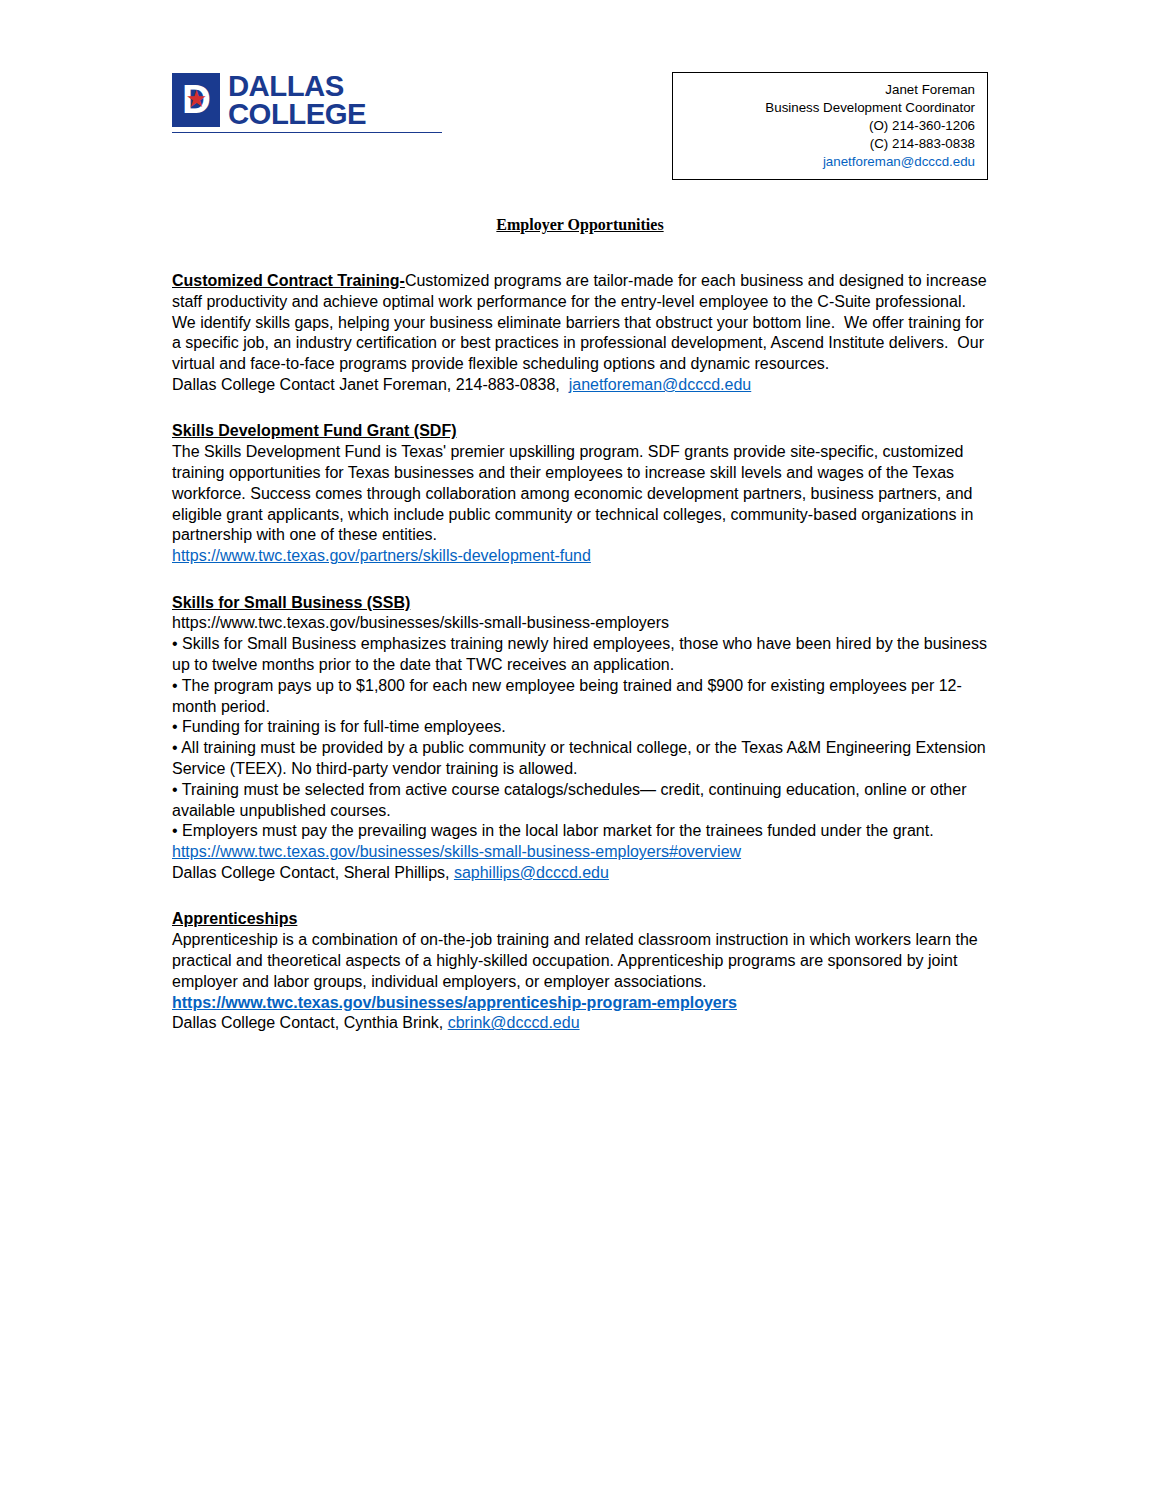D★
DALLAS
COLLEGE
Janet Foreman
Business Development Coordinator
(O) 214-360-1206
(C) 214-883-0838
janetforeman@dcccd.edu
Employer Opportunities
Customized Contract Training-Customized programs are tailor-made for each business and designed to increase staff productivity and achieve optimal work performance for the entry-level employee to the C-Suite professional. We identify skills gaps, helping your business eliminate barriers that obstruct your bottom line. We offer training for a specific job, an industry certification or best practices in professional development, Ascend Institute delivers. Our virtual and face-to-face programs provide flexible scheduling options and dynamic resources.
Dallas College Contact Janet Foreman, 214-883-0838, janetforeman@dcccd.edu
Skills Development Fund Grant (SDF)
The Skills Development Fund is Texas' premier upskilling program. SDF grants provide site-specific, customized training opportunities for Texas businesses and their employees to increase skill levels and wages of the Texas workforce. Success comes through collaboration among economic development partners, business partners, and eligible grant applicants, which include public community or technical colleges, community-based organizations in partnership with one of these entities.
https://www.twc.texas.gov/partners/skills-development-fund
Skills for Small Business (SSB)
https://www.twc.texas.gov/businesses/skills-small-business-employers
Skills for Small Business emphasizes training newly hired employees, those who have been hired by the business up to twelve months prior to the date that TWC receives an application.
The program pays up to $1,800 for each new employee being trained and $900 for existing employees per 12-month period.
Funding for training is for full-time employees.
All training must be provided by a public community or technical college, or the Texas A&M Engineering Extension Service (TEEX). No third-party vendor training is allowed.
Training must be selected from active course catalogs/schedules— credit, continuing education, online or other available unpublished courses.
Employers must pay the prevailing wages in the local labor market for the trainees funded under the grant.
https://www.twc.texas.gov/businesses/skills-small-business-employers#overview
Dallas College Contact, Sheral Phillips, saphillips@dcccd.edu
Apprenticeships
Apprenticeship is a combination of on-the-job training and related classroom instruction in which workers learn the practical and theoretical aspects of a highly-skilled occupation. Apprenticeship programs are sponsored by joint employer and labor groups, individual employers, or employer associations.
https://www.twc.texas.gov/businesses/apprenticeship-program-employers
Dallas College Contact, Cynthia Brink, cbrink@dcccd.edu